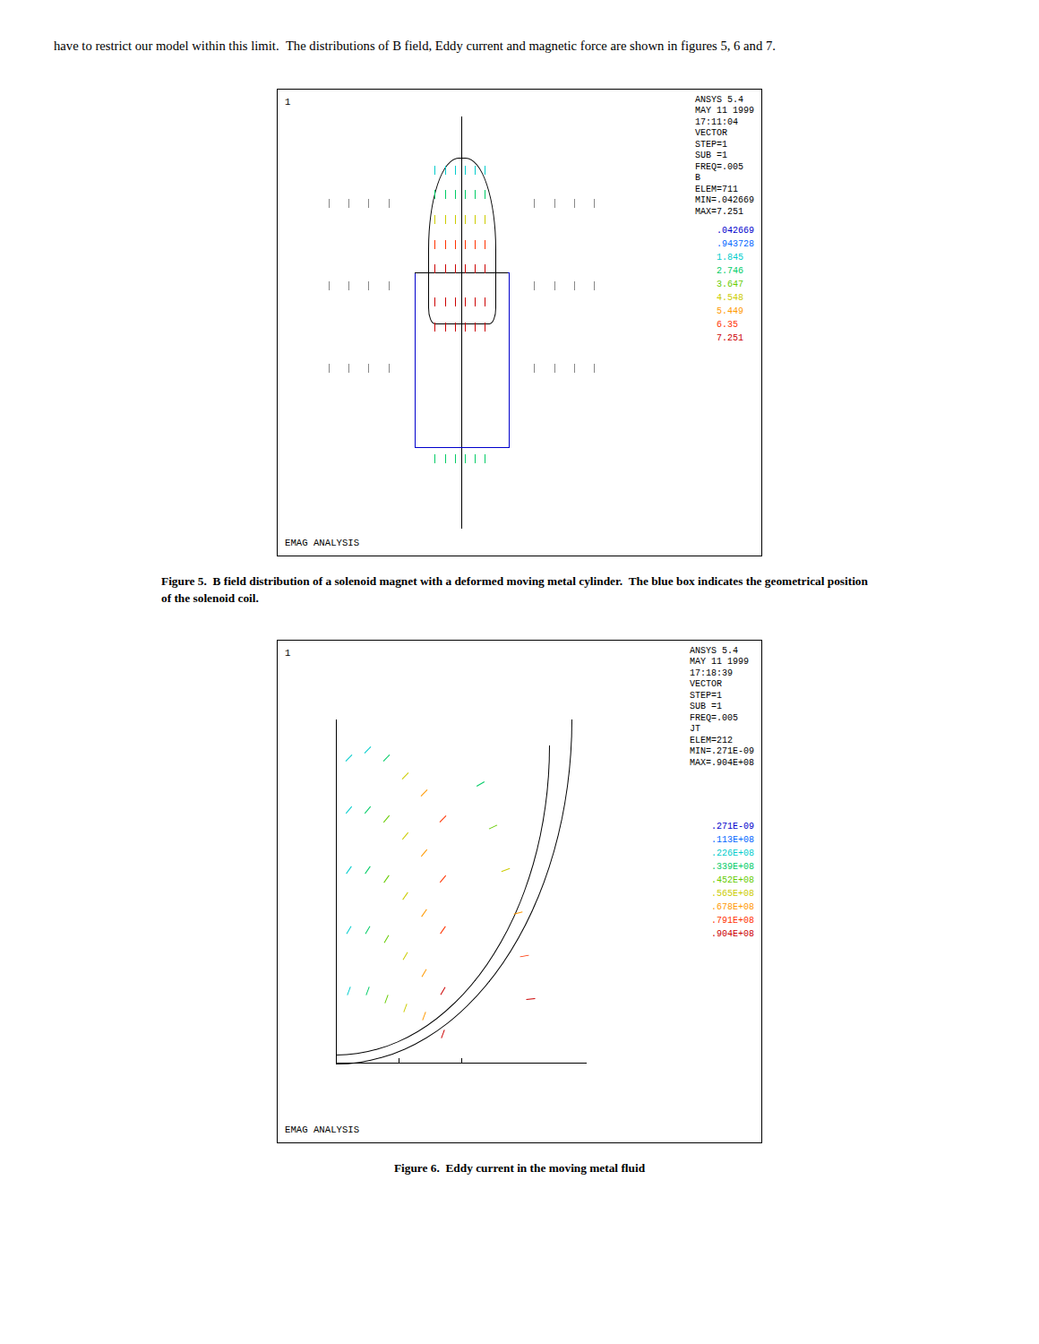have to restrict our model within this limit. The distributions of B field, Eddy current and magnetic force are shown in figures 5, 6 and 7.
1
ANSYS 5.4 MAY 11 1999 17:11:04 VECTOR STEP=1 SUB =1 FREQ=.005 B ELEM=711 MIN=.042669 MAX=7.251
.042669
.943728
1.845
2.746
3.647
4.548
5.449
6.35
7.251
EMAG ANALYSIS
Figure 5. B field distribution of a solenoid magnet with a deformed moving metal cylinder. The blue box indicates the geometrical position of the solenoid coil.
1
ANSYS 5.4 MAY 11 1999 17:18:39 VECTOR STEP=1 SUB =1 FREQ=.005 JT ELEM=212 MIN=.271E-09 MAX=.904E+08
.271E-09
.113E+08
.226E+08
.339E+08
.452E+08
.565E+08
.678E+08
.791E+08
.904E+08
EMAG ANALYSIS
Figure 6. Eddy current in the moving metal fluid